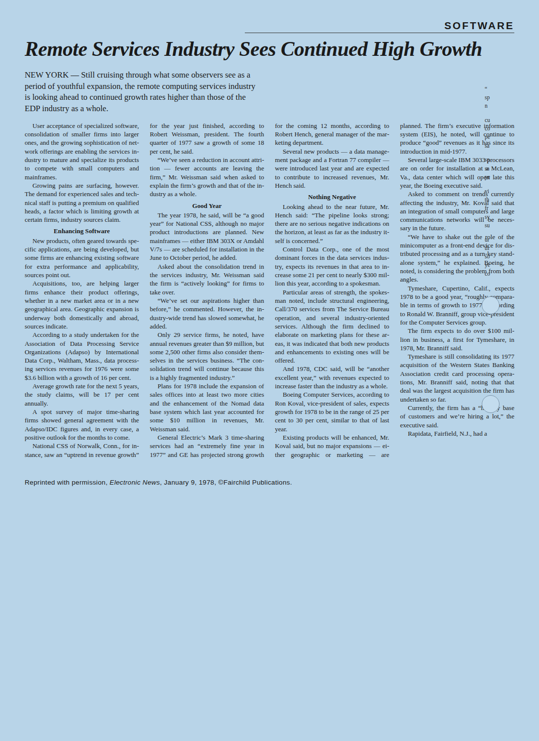SOFTWARE
Remote Services Industry Sees Continued High Growth
NEW YORK — Still cruising through what some observers see as a period of youthful expansion, the remote computing services industry is looking ahead to continued growth rates higher than those of the EDP industry as a whole.
User acceptance of specialized software, consolidation of smaller firms into larger ones, and the growing sophistication of network offerings are enabling the services industry to mature and specialize its products to compete with small computers and mainframes.
Growing pains are surfacing, however. The demand for experienced sales and technical staff is putting a premium on qualified heads, a factor which is limiting growth at certain firms, industry sources claim.
Enhancing Software
New products, often geared towards specific applications, are being developed, but some firms are enhancing existing software for extra performance and applicability, sources point out.
Acquisitions, too, are helping larger firms enhance their product offerings, whether in a new market area or in a new geographical area. Geographic expansion is underway both domestically and abroad, sources indicate.
According to a study undertaken for the Association of Data Processing Service Organizations (Adapso) by International Data Corp., Waltham, Mass., data processing services revenues for 1976 were some $3.6 billion with a growth of 16 per cent.
Average growth rate for the next 5 years, the study claims, will be 17 per cent annually.
A spot survey of major time-sharing firms showed general agreement with the Adapso/IDC figures and, in every case, a positive outlook for the months to come.
National CSS of Norwalk, Conn., for instance, saw an “uptrend in revenue growth” for the year just finished, according to Robert Weissman, president. The fourth quarter of 1977 saw a growth of some 18 per cent, he said.
“We’ve seen a reduction in account attrition — fewer accounts are leaving the firm,” Mr. Weissman said when asked to explain the firm’s growth and that of the industry as a whole.
Good Year
The year 1978, he said, will be “a good year” for National CSS, although no major product introductions are planned. New mainframes — either IBM 303X or Amdahl V/7s — are scheduled for installation in the June to October period, he added.
Asked about the consolidation trend in the services industry, Mr. Weissman said the firm is “actively looking” for firms to take over.
“We’ve set our aspirations higher than before,” he commented. However, the industry-wide trend has slowed somewhat, he added.
Only 29 service firms, he noted, have annual revenues greater than $9 million, but some 2,500 other firms also consider themselves in the services business. “The consolidation trend will continue because this is a highly fragmented industry.”
Plans for 1978 include the expansion of sales offices into at least two more cities and the enhancement of the Nomad data base system which last year accounted for some $10 million in revenues, Mr. Weissman said.
General Electric’s Mark 3 time-sharing services had an “extremely fine year in 1977” and GE has projected strong growth for the coming 12 months, according to Robert Hench, general manager of the marketing department.
Several new products — a data management package and a Fortran 77 compiler — were introduced last year and are expected to contribute to increased revenues, Mr. Hench said.
Nothing Negative
Looking ahead to the near future, Mr. Hench said: “The pipeline looks strong; there are no serious negative indications on the horizon, at least as far as the industry itself is concerned.”
Control Data Corp., one of the most dominant forces in the data services industry, expects its revenues in that area to increase some 21 per cent to nearly $300 million this year, according to a spokesman.
Particular areas of strength, the spokesman noted, include structural engineering, Call/370 services from The Service Bureau operation, and several industry-oriented services. Although the firm declined to elaborate on marketing plans for these areas, it was indicated that both new products and enhancements to existing ones will be offered.
And 1978, CDC said, will be “another excellent year,” with revenues expected to increase faster than the industry as a whole.
Boeing Computer Services, according to Ron Koval, vice-president of sales, expects growth for 1978 to be in the range of 25 per cent to 30 per cent, similar to that of last year.
Existing products will be enhanced, Mr. Koval said, but no major expansions — either geographic or marketing — are planned. The firm’s executive information system (EIS), he noted, will continue to produce “good” revenues as it has since its introduction in mid-1977.
Several large-scale IBM 3033 processors are on order for installation at a McLean, Va., data center which will open late this year, the Boeing executive said.
Asked to comment on trends currently affecting the industry, Mr. Koval said that an integration of small computers and large communications networks will be necessary in the future.
“We have to shake out the role of the minicomputer as a front-end device for distributed processing and as a turn-key stand-alone system,” he explained. Boeing, he noted, is considering the problem from both angles.
Tymeshare, Cupertino, Calif., expects 1978 to be a good year, “roughly comparable in terms of growth to 1977,” according to Ronald W. Branniff, group vice-president for the Computer Services group.
The firm expects to do over $100 million in business, a first for Tymeshare, in 1978, Mr. Branniff said.
Tymeshare is still consolidating its 1977 acquisition of the Western States Banking Association credit card processing operations, Mr. Branniff said, noting that that deal was the largest acquisition the firm has undertaken so far.
Currently, the firm has a “healthy base of customers and we’re hiring a lot,” the executive said.
Rapidata, Fairfield, N.J., had a
“
sp
n
cu
co
pe
sa
sp
sa
ye
vi
th
fr
sy
su
ur
th
so
ye
co
Reprinted with permission, Electronic News, January 9, 1978, ©Fairchild Publications.